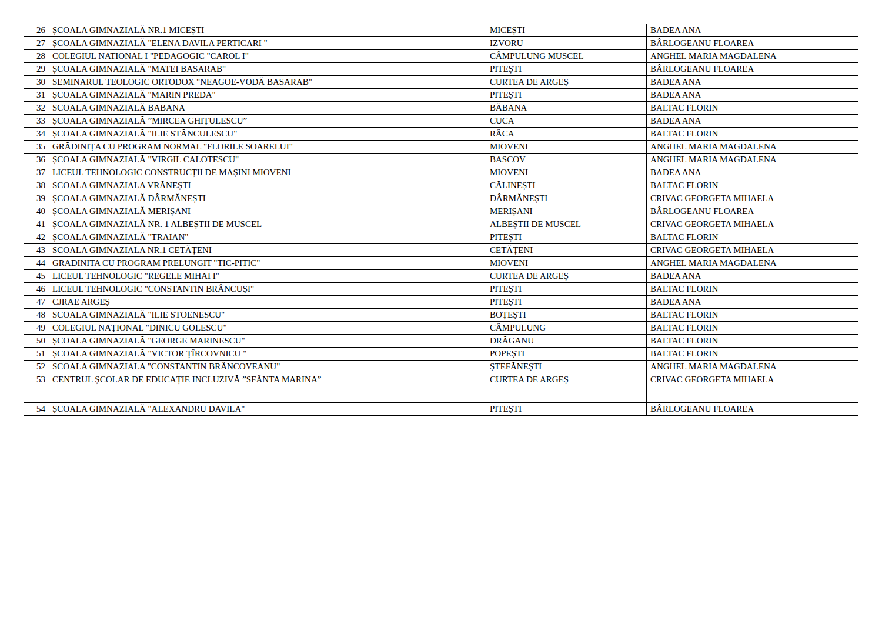| 26 | ȘCOALA GIMNAZIALĂ NR.1 MICEȘTI | MICEȘTI | BADEA ANA |
| 27 | ȘCOALA GIMNAZIALĂ "ELENA DAVILA PERTICARI " | IZVORU | BÂRLOGEANU FLOAREA |
| 28 | COLEGIUL NATIONAL I "PEDAGOGIC "CAROL I" | CÂMPULUNG MUSCEL | ANGHEL MARIA MAGDALENA |
| 29 | ȘCOALA GIMNAZIALĂ "MATEI BASARAB" | PITEȘTI | BÂRLOGEANU FLOAREA |
| 30 | SEMINARUL TEOLOGIC ORTODOX "NEAGOE-VODĂ BASARAB" | CURTEA DE ARGEȘ | BADEA ANA |
| 31 | ȘCOALA GIMNAZIALĂ "MARIN PREDA" | PITEȘTI | BADEA ANA |
| 32 | SCOALA GIMNAZIALĂ BABANA | BĂBANA | BALTAC FLORIN |
| 33 | ȘCOALA GIMNAZIALĂ ”MIRCEA GHIȚULESCU” | CUCA | BADEA ANA |
| 34 | ȘCOALA GIMNAZIALĂ "ILIE STĂNCULESCU" | RÂCA | BALTAC FLORIN |
| 35 | GRĂDINIȚA CU PROGRAM NORMAL "FLORILE SOARELUI" | MIOVENI | ANGHEL MARIA MAGDALENA |
| 36 | ȘCOALA GIMNAZIALĂ "VIRGIL CALOTESCU" | BASCOV | ANGHEL MARIA MAGDALENA |
| 37 | LICEUL TEHNOLOGIC CONSTRUCȚII DE MAȘINI MIOVENI | MIOVENI | BADEA ANA |
| 38 | SCOALA GIMNAZIALA VRĂNEȘTI | CĂLINEȘTI | BALTAC FLORIN |
| 39 | ȘCOALA GIMNAZIALĂ DÂRMĂNEȘTI | DÂRMĂNEȘTI | CRIVAC GEORGETA MIHAELA |
| 40 | ȘCOALA GIMNAZIALĂ MERIȘANI | MERIȘANI | BÂRLOGEANU FLOAREA |
| 41 | ȘCOALA GIMNAZIALĂ NR. 1 ALBEȘTII DE MUSCEL | ALBEȘTII DE MUSCEL | CRIVAC GEORGETA MIHAELA |
| 42 | ȘCOALA GIMNAZIALĂ "TRAIAN" | PITEȘTI | BALTAC FLORIN |
| 43 | SCOALA GIMNAZIALA NR.1 CETĂȚENI | CETĂȚENI | CRIVAC GEORGETA MIHAELA |
| 44 | GRADINITA CU PROGRAM PRELUNGIT "TIC-PITIC" | MIOVENI | ANGHEL MARIA MAGDALENA |
| 45 | LICEUL TEHNOLOGIC "REGELE MIHAI I" | CURTEA DE ARGEȘ | BADEA ANA |
| 46 | LICEUL TEHNOLOGIC "CONSTANTIN BRÂNCUȘI" | PITEȘTI | BALTAC FLORIN |
| 47 | CJRAE ARGEȘ | PITEȘTI | BADEA ANA |
| 48 | SCOALA GIMNAZIALĂ "ILIE STOENESCU" | BOȚEȘTI | BALTAC FLORIN |
| 49 | COLEGIUL NAȚIONAL "DINICU GOLESCU" | CÂMPULUNG | BALTAC FLORIN |
| 50 | ȘCOALA GIMNAZIALĂ "GEORGE MARINESCU" | DRĂGANU | BALTAC FLORIN |
| 51 | ȘCOALA GIMNAZIALĂ "VICTOR ȚÎRCOVNICU " | POPEȘTI | BALTAC FLORIN |
| 52 | SCOALA GIMNAZIALA "CONSTANTIN BRÂNCOVEANU" | ȘTEFĂNEȘTI | ANGHEL MARIA MAGDALENA |
| 53 | CENTRUL ȘCOLAR DE EDUCAȚIE INCLUZIVĂ ”SFÂNTA MARINA” | CURTEA DE ARGEȘ | CRIVAC GEORGETA MIHAELA |
| 54 | ȘCOALA GIMNAZIALĂ "ALEXANDRU DAVILA" | PITEȘTI | BÂRLOGEANU FLOAREA |